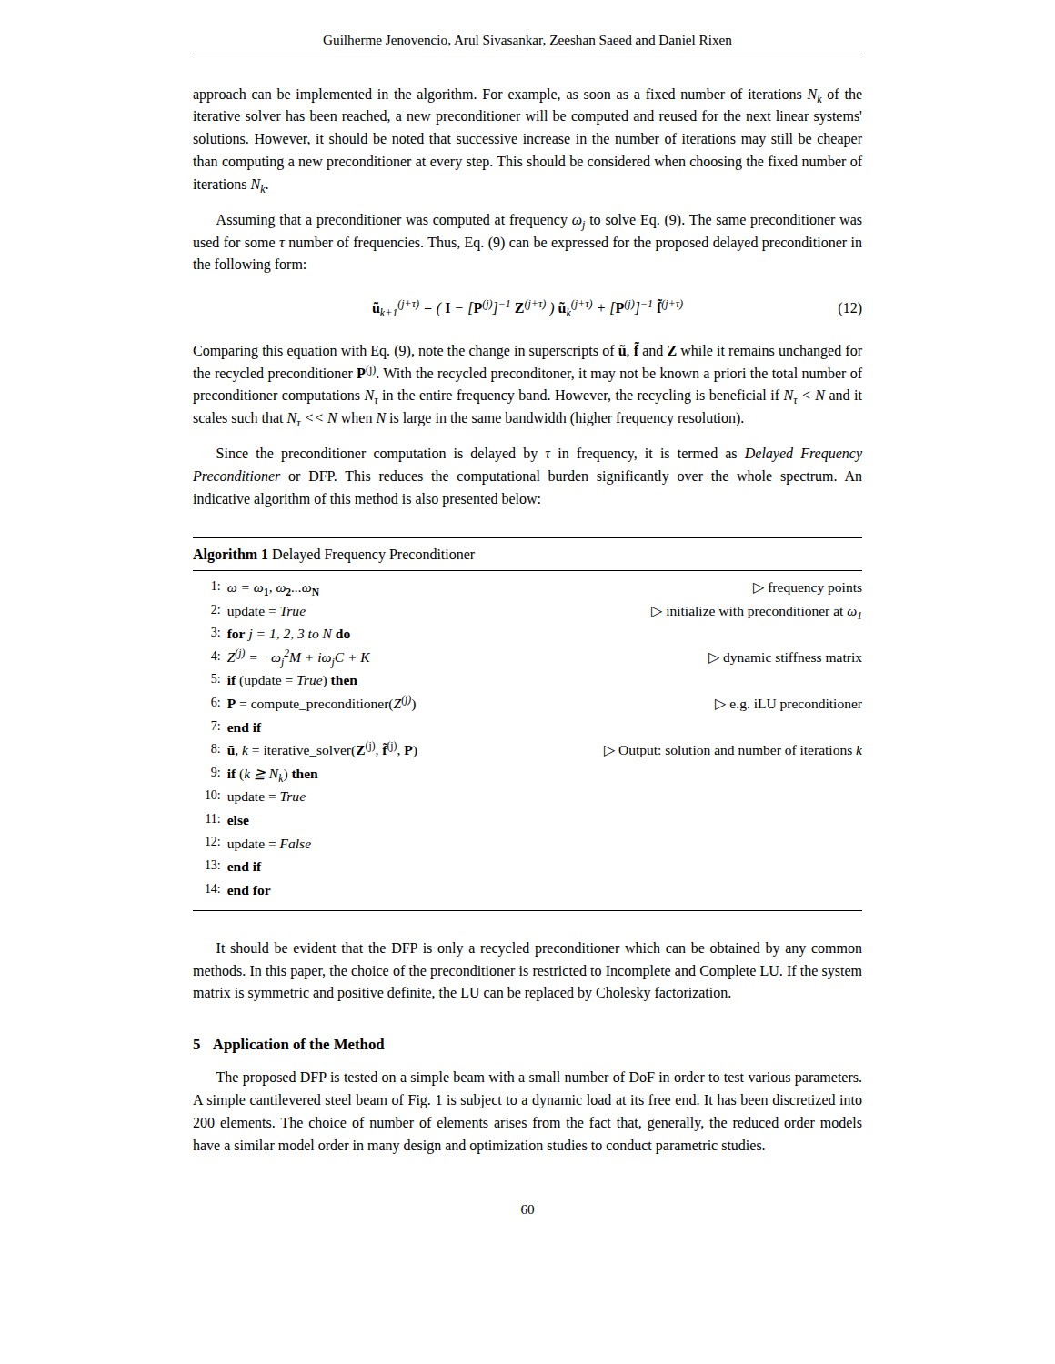Guilherme Jenovencio, Arul Sivasankar, Zeeshan Saeed and Daniel Rixen
approach can be implemented in the algorithm. For example, as soon as a fixed number of iterations Nk of the iterative solver has been reached, a new preconditioner will be computed and reused for the next linear systems' solutions. However, it should be noted that successive increase in the number of iterations may still be cheaper than computing a new preconditioner at every step. This should be considered when choosing the fixed number of iterations Nk.
Assuming that a preconditioner was computed at frequency ωj to solve Eq. (9). The same preconditioner was used for some τ number of frequencies. Thus, Eq. (9) can be expressed for the proposed delayed preconditioner in the following form:
ũk+1(j+τ) = ( I − [P(j)]−1 Z(j+τ) ) ũk(j+τ) + [P(j)]−1 f̃(j+τ) (12)
Comparing this equation with Eq. (9), note the change in superscripts of ũ, f̃ and Z while it remains unchanged for the recycled preconditioner P(j). With the recycled preconditoner, it may not be known a priori the total number of preconditioner computations Nτ in the entire frequency band. However, the recycling is beneficial if Nτ < N and it scales such that Nτ << N when N is large in the same bandwidth (higher frequency resolution).
Since the preconditioner computation is delayed by τ in frequency, it is termed as Delayed Frequency Preconditioner or DFP. This reduces the computational burden significantly over the whole spectrum. An indicative algorithm of this method is also presented below:
Algorithm 1 Delayed Frequency Preconditioner
| 1: | ω = ω 1 , ω 2 ...ω N | ▷ frequency points |
| 2: | update = True | ▷ initialize with preconditioner at ω 1 |
| 3: | for j = 1, 2, 3 to N do | |
| 4: | Z (j) = −ω j 2 M + iω j C + K | ▷ dynamic stiffness matrix |
| 5: | if (update = True ) then | |
| 6: | P = compute_preconditioner( Z (j) ) | ▷ e.g. iLU preconditioner |
| 7: | end if | |
| 8: | ũ , k = iterative_solver( Z (j) , f̃ (j) , P ) | ▷ Output: solution and number of iterations k |
| 9: | if ( k ≧ N k ) then | |
| 10: | update = True | |
| 11: | else | |
| 12: | update = False | |
| 13: | end if | |
| 14: | end for | |
It should be evident that the DFP is only a recycled preconditioner which can be obtained by any common methods. In this paper, the choice of the preconditioner is restricted to Incomplete and Complete LU. If the system matrix is symmetric and positive definite, the LU can be replaced by Cholesky factorization.
5 Application of the Method
The proposed DFP is tested on a simple beam with a small number of DoF in order to test various parameters. A simple cantilevered steel beam of Fig. 1 is subject to a dynamic load at its free end. It has been discretized into 200 elements. The choice of number of elements arises from the fact that, generally, the reduced order models have a similar model order in many design and optimization studies to conduct parametric studies.
60